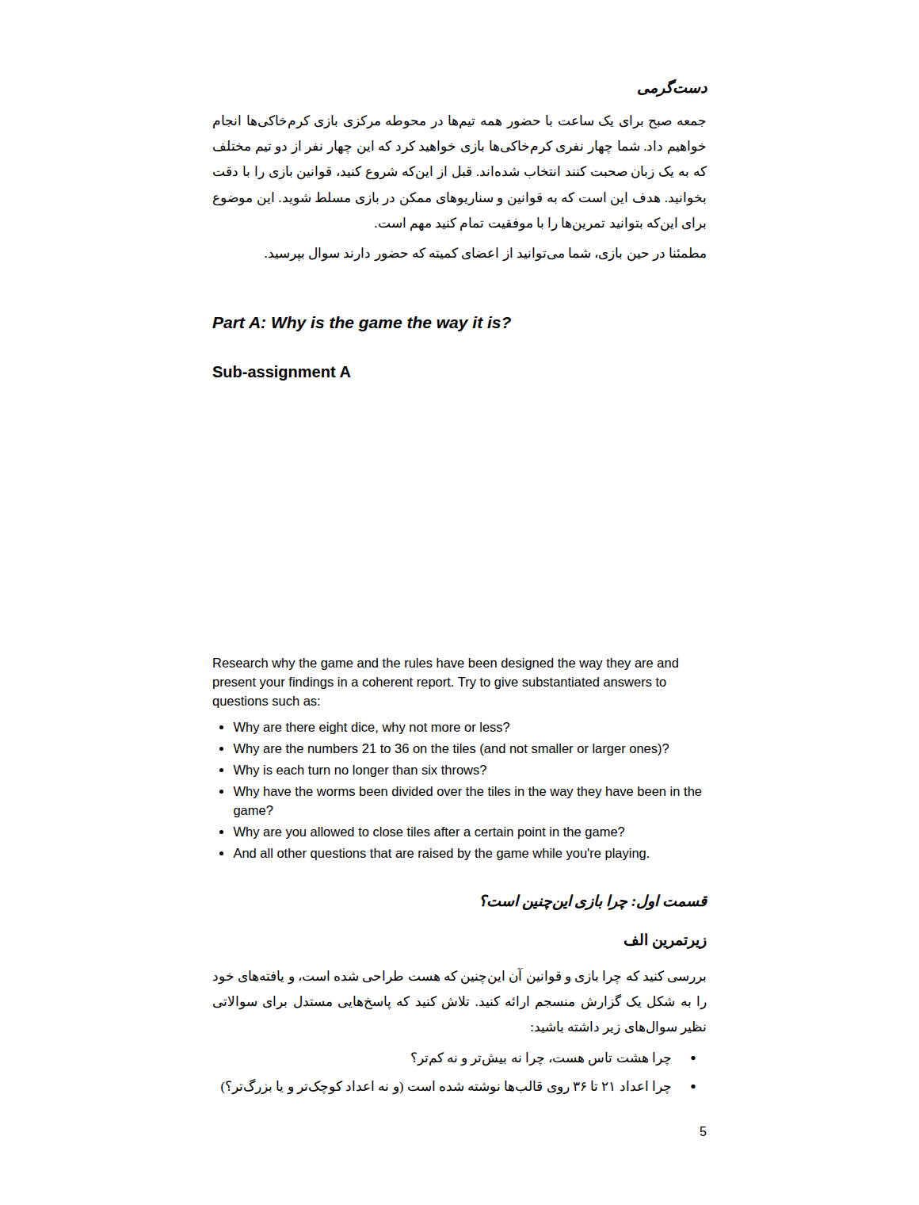دست‌گرمی
جمعه صبح برای یک ساعت با حضور همه تیم‌ها در محوطه مرکزی بازی کرم‌خاکی‌ها انجام خواهیم داد. شما چهار نفری کرم‌خاکی‌ها بازی خواهید کرد که این چهار نفر از دو تیم مختلف که به یک زبان صحبت کنند انتخاب شده‌اند. قبل از این‌که شروع کنید، قوانین بازی را با دقت بخوانید. هدف این است که به قوانین و سناریوهای ممکن در بازی مسلط شوید. این موضوع برای این‌که بتوانید تمرین‌ها را با موفقیت تمام کنید مهم است.
مطمئنا در حین بازی، شما می‌توانید از اعضای کمیته که حضور دارند سوال بپرسید.
Part A: Why is the game the way it is?
Sub-assignment A
Research why the game and the rules have been designed the way they are and present your findings in a coherent report. Try to give substantiated answers to questions such as:
Why are there eight dice, why not more or less?
Why are the numbers 21 to 36 on the tiles (and not smaller or larger ones)?
Why is each turn no longer than six throws?
Why have the worms been divided over the tiles in the way they have been in the game?
Why are you allowed to close tiles after a certain point in the game?
And all other questions that are raised by the game while you're playing.
قسمت اول: چرا بازی این‌چنین است؟
زیرتمرین الف
بررسی کنید که چرا بازی و قوانین آن این‌چنین که هست طراحی شده است، و یافته‌های خود را به شکل یک گزارش منسجم ارائه کنید. تلاش کنید که پاسخ‌هایی مستدل برای سوالاتی نظیر سوال‌های زیر داشته باشید:
چرا هشت تاس هست، چرا نه بیش‌تر و نه کم‌تر؟
چرا اعداد ۲۱ تا ۳۶ روی قالب‌ها نوشته شده است (و نه اعداد کوچک‌تر و یا بزرگ‌تر؟)
5